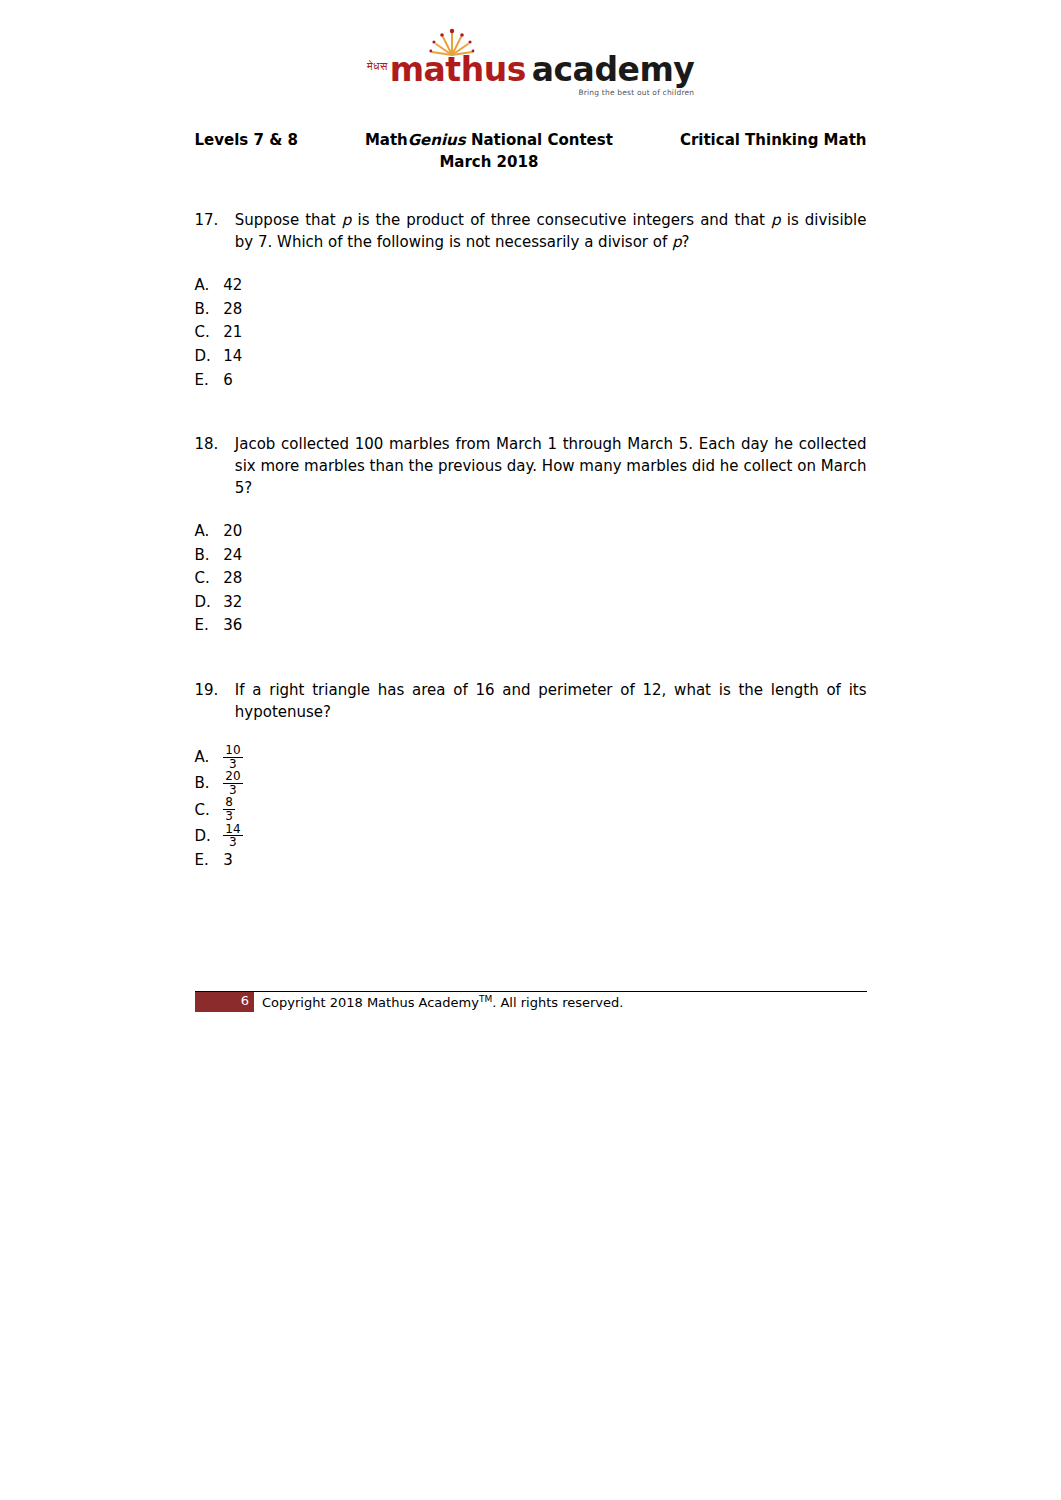मेधस mathus academy
Bring the best out of children
Levels 7 & 8
Math Genius National Contest March 2018
Critical Thinking Math
17.
Suppose that p is the product of three consecutive integers and that p is divisible by 7. Which of the following is not necessarily a divisor of p?
A. 42
B. 28
C. 21
D. 14
E. 6
18.
Jacob collected 100 marbles from March 1 through March 5. Each day he collected six more marbles than the previous day. How many marbles did he collect on March 5?
A. 20
B. 24
C. 28
D. 32
E. 36
19.
If a right triangle has area of 16 and perimeter of 12, what is the length of its hypotenuse?
A. 103
B. 203
C. 83
D. 143
E. 3
6
Copyright 2018 Mathus AcademyTM. All rights reserved.